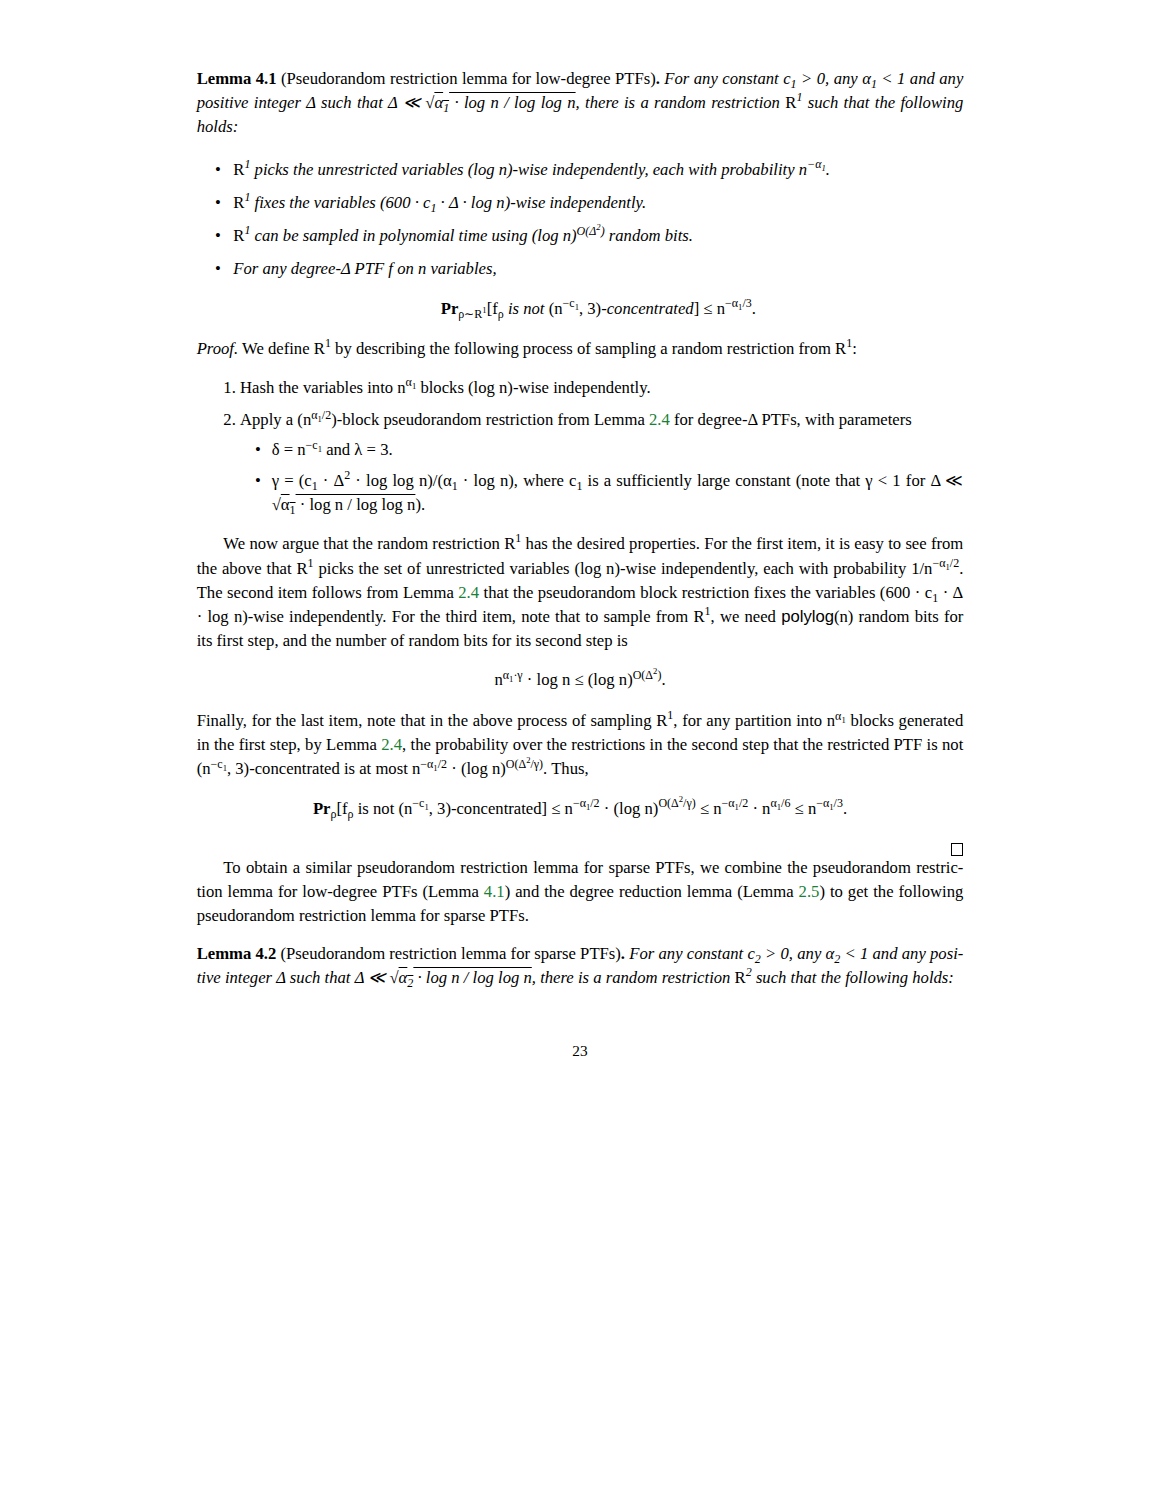Lemma 4.1 (Pseudorandom restriction lemma for low-degree PTFs). For any constant c1 > 0, any α1 < 1 and any positive integer Δ such that Δ ≪ √α1 · log n / log log n, there is a random restriction R1 such that the following holds:
R1 picks the unrestricted variables (log n)-wise independently, each with probability n−α1.
R1 fixes the variables (600 · c1 · Δ · log n)-wise independently.
R1 can be sampled in polynomial time using (log n)O(Δ2) random bits.
For any degree-Δ PTF f on n variables, Prρ∼R1[fρ is not (n−c1, 3)-concentrated] ≤ n−α1/3.
Proof. We define R1 by describing the following process of sampling a random restriction from R1:
Hash the variables into nα1 blocks (log n)-wise independently.
Apply a (nα1/2)-block pseudorandom restriction from Lemma 2.4 for degree-Δ PTFs, with parameters
δ = n−c1 and λ = 3.
γ = (c1 · Δ2 · log log n)/(α1 · log n), where c1 is a sufficiently large constant (note that γ < 1 for Δ ≪ √α1 · log n / log log n).
We now argue that the random restriction R1 has the desired properties. For the first item, it is easy to see from the above that R1 picks the set of unrestricted variables (log n)-wise independently, each with probability 1/n−α1/2. The second item follows from Lemma 2.4 that the pseudorandom block restriction fixes the variables (600 · c1 · Δ · log n)-wise independently. For the third item, note that to sample from R1, we need polylog(n) random bits for its first step, and the number of random bits for its second step is
nα1·γ · log n ≤ (log n)O(Δ2).
Finally, for the last item, note that in the above process of sampling R1, for any partition into nα1 blocks generated in the first step, by Lemma 2.4, the probability over the restrictions in the second step that the restricted PTF is not (n−c1, 3)-concentrated is at most n−α1/2 · (log n)O(Δ2/γ). Thus,
Prρ[fρ is not (n−c1, 3)-concentrated] ≤ n−α1/2 · (log n)O(Δ2/γ) ≤ n−α1/2 · nα1/6 ≤ n−α1/3.
To obtain a similar pseudorandom restriction lemma for sparse PTFs, we combine the pseudorandom restriction lemma for low-degree PTFs (Lemma 4.1) and the degree reduction lemma (Lemma 2.5) to get the following pseudorandom restriction lemma for sparse PTFs.
Lemma 4.2 (Pseudorandom restriction lemma for sparse PTFs). For any constant c2 > 0, any α2 < 1 and any positive integer Δ such that Δ ≪ √α2 · log n / log log n, there is a random restriction R2 such that the following holds:
23